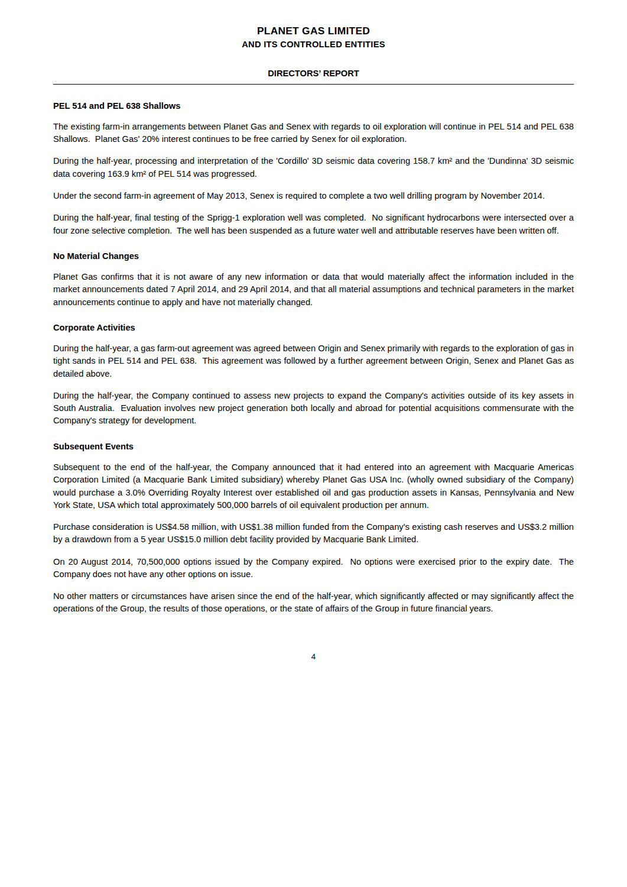PLANET GAS LIMITED
AND ITS CONTROLLED ENTITIES
DIRECTORS’ REPORT
PEL 514 and PEL 638 Shallows
The existing farm-in arrangements between Planet Gas and Senex with regards to oil exploration will continue in PEL 514 and PEL 638 Shallows. Planet Gas' 20% interest continues to be free carried by Senex for oil exploration.
During the half-year, processing and interpretation of the 'Cordillo' 3D seismic data covering 158.7 km² and the 'Dundinna' 3D seismic data covering 163.9 km² of PEL 514 was progressed.
Under the second farm-in agreement of May 2013, Senex is required to complete a two well drilling program by November 2014.
During the half-year, final testing of the Sprigg-1 exploration well was completed. No significant hydrocarbons were intersected over a four zone selective completion. The well has been suspended as a future water well and attributable reserves have been written off.
No Material Changes
Planet Gas confirms that it is not aware of any new information or data that would materially affect the information included in the market announcements dated 7 April 2014, and 29 April 2014, and that all material assumptions and technical parameters in the market announcements continue to apply and have not materially changed.
Corporate Activities
During the half-year, a gas farm-out agreement was agreed between Origin and Senex primarily with regards to the exploration of gas in tight sands in PEL 514 and PEL 638. This agreement was followed by a further agreement between Origin, Senex and Planet Gas as detailed above.
During the half-year, the Company continued to assess new projects to expand the Company's activities outside of its key assets in South Australia. Evaluation involves new project generation both locally and abroad for potential acquisitions commensurate with the Company's strategy for development.
Subsequent Events
Subsequent to the end of the half-year, the Company announced that it had entered into an agreement with Macquarie Americas Corporation Limited (a Macquarie Bank Limited subsidiary) whereby Planet Gas USA Inc. (wholly owned subsidiary of the Company) would purchase a 3.0% Overriding Royalty Interest over established oil and gas production assets in Kansas, Pennsylvania and New York State, USA which total approximately 500,000 barrels of oil equivalent production per annum.
Purchase consideration is US$4.58 million, with US$1.38 million funded from the Company's existing cash reserves and US$3.2 million by a drawdown from a 5 year US$15.0 million debt facility provided by Macquarie Bank Limited.
On 20 August 2014, 70,500,000 options issued by the Company expired. No options were exercised prior to the expiry date. The Company does not have any other options on issue.
No other matters or circumstances have arisen since the end of the half-year, which significantly affected or may significantly affect the operations of the Group, the results of those operations, or the state of affairs of the Group in future financial years.
4